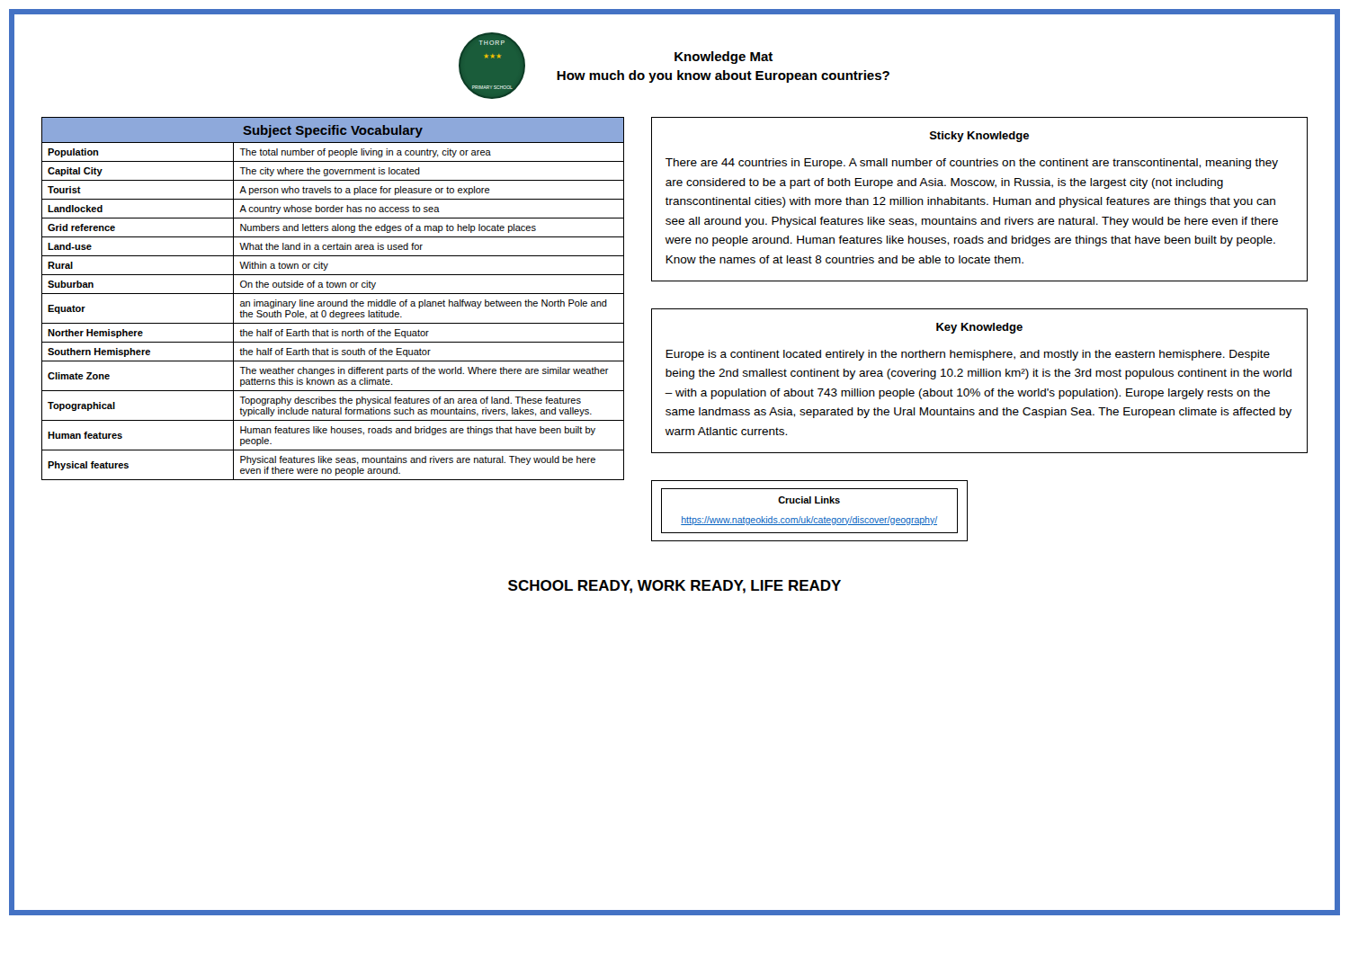PRIMARY SCHOOL
Knowledge Mat
How much do you know about European countries?
Subject Specific Vocabulary
| Population | The total number of people living in a country, city or area |
| Capital City | The city where the government is located |
| Tourist | A person who travels to a place for pleasure or to explore |
| Landlocked | A country whose border has no access to sea |
| Grid reference | Numbers and letters along the edges of a map to help locate places |
| Land-use | What the land in a certain area is used for |
| Rural | Within a town or city |
| Suburban | On the outside of a town or city |
| Equator | an imaginary line around the middle of a planet halfway between the North Pole and the South Pole, at 0 degrees latitude. |
| Norther Hemisphere | the half of Earth that is north of the Equator |
| Southern Hemisphere | the half of Earth that is south of the Equator |
| Climate Zone | The weather changes in different parts of the world. Where there are similar weather patterns this is known as a climate. |
| Topographical | Topography describes the physical features of an area of land. These features typically include natural formations such as mountains, rivers, lakes, and valleys. |
| Human features | Human features like houses, roads and bridges are things that have been built by people. |
| Physical features | Physical features like seas, mountains and rivers are natural. They would be here even if there were no people around. |
Sticky Knowledge
There are 44 countries in Europe. A small number of countries on the continent are transcontinental, meaning they are considered to be a part of both Europe and Asia. Moscow, in Russia, is the largest city (not including transcontinental cities) with more than 12 million inhabitants. Human and physical features are things that you can see all around you. Physical features like seas, mountains and rivers are natural. They would be here even if there were no people around. Human features like houses, roads and bridges are things that have been built by people. Know the names of at least 8 countries and be able to locate them.
Key Knowledge
Europe is a continent located entirely in the northern hemisphere, and mostly in the eastern hemisphere. Despite being the 2nd smallest continent by area (covering 10.2 million km²) it is the 3rd most populous continent in the world – with a population of about 743 million people (about 10% of the world's population). Europe largely rests on the same landmass as Asia, separated by the Ural Mountains and the Caspian Sea. The European climate is affected by warm Atlantic currents.
Crucial Links https://www.natgeokids.com/uk/category/discover/geography/
SCHOOL READY, WORK READY, LIFE READY